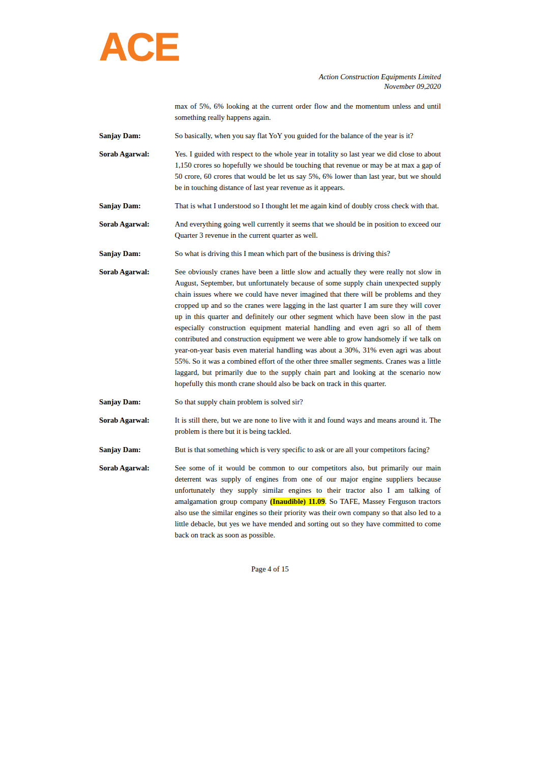ACE
Action Construction Equipments Limited
November 09,2020
max of 5%, 6% looking at the current order flow and the momentum unless and until something really happens again.
| Sanjay Dam: | So basically, when you say flat YoY you guided for the balance of the year is it? |
| Sorab Agarwal: | Yes. I guided with respect to the whole year in totality so last year we did close to about 1,150 crores so hopefully we should be touching that revenue or may be at max a gap of 50 crore, 60 crores that would be let us say 5%, 6% lower than last year, but we should be in touching distance of last year revenue as it appears. |
| Sanjay Dam: | That is what I understood so I thought let me again kind of doubly cross check with that. |
| Sorab Agarwal: | And everything going well currently it seems that we should be in position to exceed our Quarter 3 revenue in the current quarter as well. |
| Sanjay Dam: | So what is driving this I mean which part of the business is driving this? |
| Sorab Agarwal: | See obviously cranes have been a little slow and actually they were really not slow in August, September, but unfortunately because of some supply chain unexpected supply chain issues where we could have never imagined that there will be problems and they cropped up and so the cranes were lagging in the last quarter I am sure they will cover up in this quarter and definitely our other segment which have been slow in the past especially construction equipment material handling and even agri so all of them contributed and construction equipment we were able to grow handsomely if we talk on year-on-year basis even material handling was about a 30%, 31% even agri was about 55%. So it was a combined effort of the other three smaller segments. Cranes was a little laggard, but primarily due to the supply chain part and looking at the scenario now hopefully this month crane should also be back on track in this quarter. |
| Sanjay Dam: | So that supply chain problem is solved sir? |
| Sorab Agarwal: | It is still there, but we are none to live with it and found ways and means around it. The problem is there but it is being tackled. |
| Sanjay Dam: | But is that something which is very specific to ask or are all your competitors facing? |
| Sorab Agarwal: | See some of it would be common to our competitors also, but primarily our main deterrent was supply of engines from one of our major engine suppliers because unfortunately they supply similar engines to their tractor also I am talking of amalgamation group company (Inaudible) 11.09 . So TAFE, Massey Ferguson tractors also use the similar engines so their priority was their own company so that also led to a little debacle, but yes we have mended and sorting out so they have committed to come back on track as soon as possible. |
Page 4 of 15